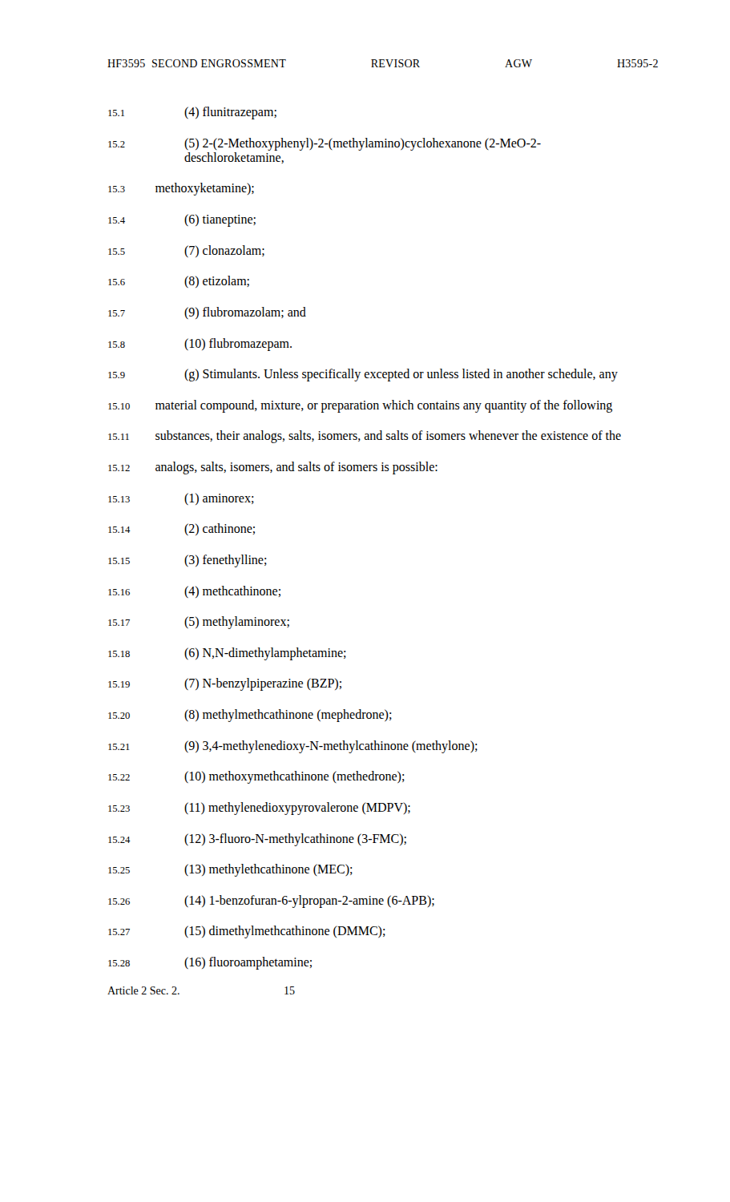HF3595 SECOND ENGROSSMENT REVISOR AGW H3595-2
15.1(4) flunitrazepam;
15.2(5) 2-(2-Methoxyphenyl)-2-(methylamino)cyclohexanone (2-MeO-2-deschloroketamine,
15.3 methoxyketamine);
15.4(6) tianeptine;
15.5(7) clonazolam;
15.6(8) etizolam;
15.7(9) flubromazolam; and
15.8(10) flubromazepam.
15.9(g) Stimulants. Unless specifically excepted or unless listed in another schedule, any
15.10 material compound, mixture, or preparation which contains any quantity of the following
15.11 substances, their analogs, salts, isomers, and salts of isomers whenever the existence of the
15.12 analogs, salts, isomers, and salts of isomers is possible:
15.13(1) aminorex;
15.14(2) cathinone;
15.15(3) fenethylline;
15.16(4) methcathinone;
15.17(5) methylaminorex;
15.18(6) N,N-dimethylamphetamine;
15.19(7) N-benzylpiperazine (BZP);
15.20(8) methylmethcathinone (mephedrone);
15.21(9) 3,4-methylenedioxy-N-methylcathinone (methylone);
15.22(10) methoxymethcathinone (methedrone);
15.23(11) methylenedioxypyrovalerone (MDPV);
15.24(12) 3-fluoro-N-methylcathinone (3-FMC);
15.25(13) methylethcathinone (MEC);
15.26(14) 1-benzofuran-6-ylpropan-2-amine (6-APB);
15.27(15) dimethylmethcathinone (DMMC);
15.28(16) fluoroamphetamine;
Article 2 Sec. 2. 15